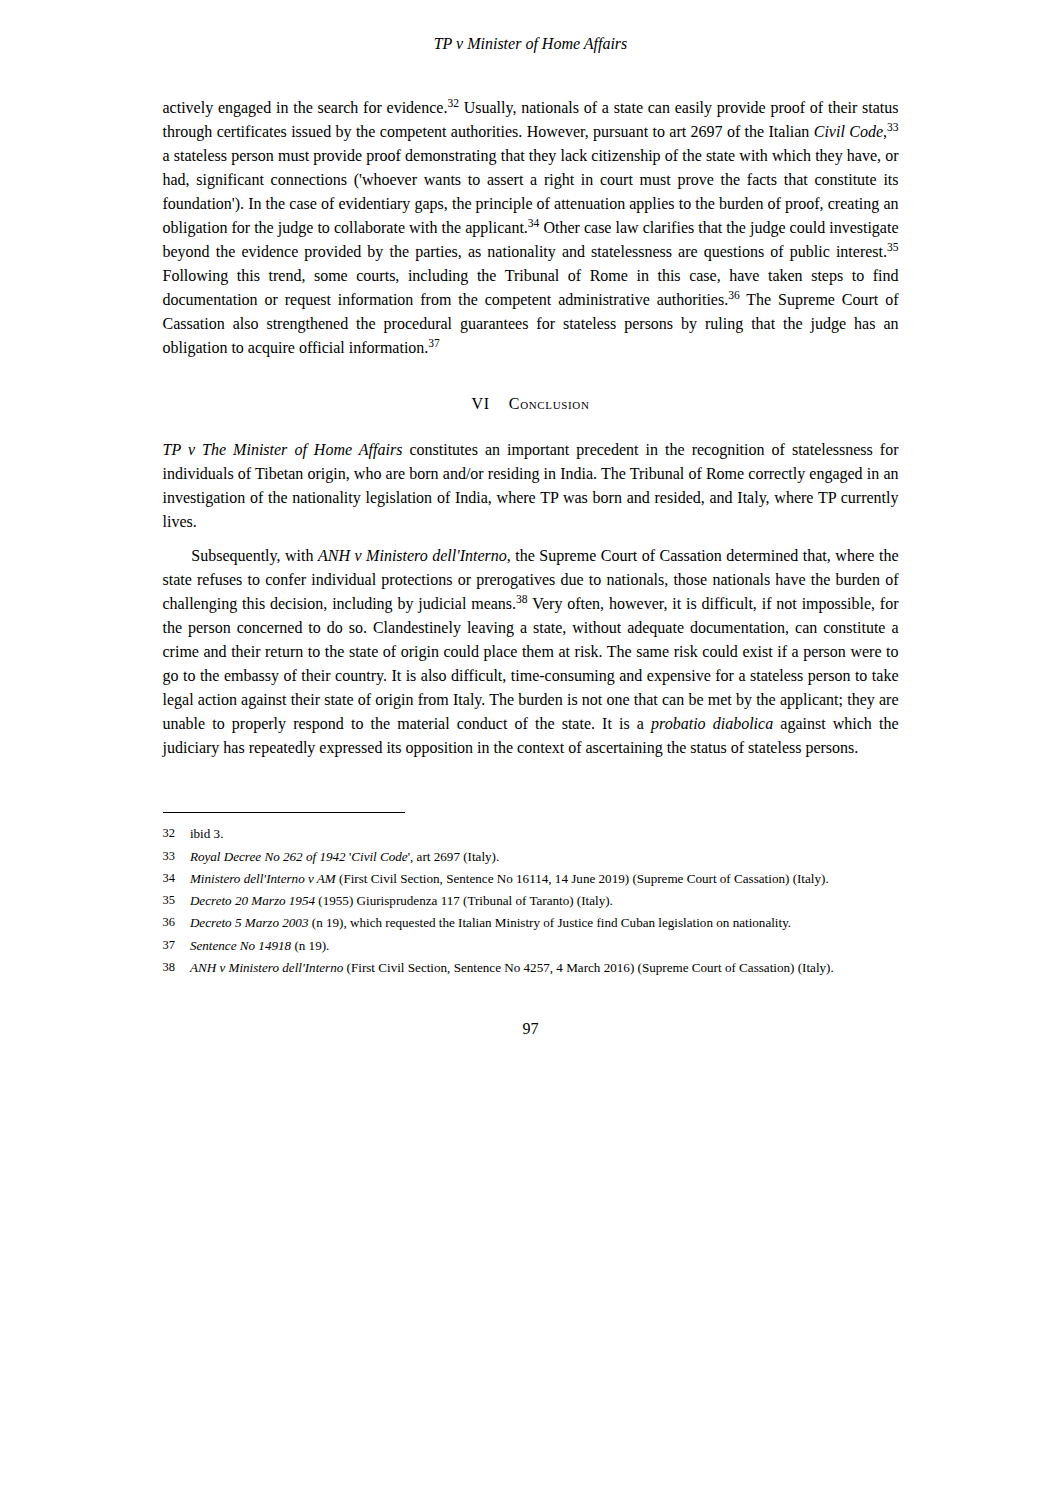TP v Minister of Home Affairs
actively engaged in the search for evidence.32 Usually, nationals of a state can easily provide proof of their status through certificates issued by the competent authorities. However, pursuant to art 2697 of the Italian Civil Code,33 a stateless person must provide proof demonstrating that they lack citizenship of the state with which they have, or had, significant connections ('whoever wants to assert a right in court must prove the facts that constitute its foundation'). In the case of evidentiary gaps, the principle of attenuation applies to the burden of proof, creating an obligation for the judge to collaborate with the applicant.34 Other case law clarifies that the judge could investigate beyond the evidence provided by the parties, as nationality and statelessness are questions of public interest.35 Following this trend, some courts, including the Tribunal of Rome in this case, have taken steps to find documentation or request information from the competent administrative authorities.36 The Supreme Court of Cassation also strengthened the procedural guarantees for stateless persons by ruling that the judge has an obligation to acquire official information.37
VIConclusion
TP v The Minister of Home Affairs constitutes an important precedent in the recognition of statelessness for individuals of Tibetan origin, who are born and/or residing in India. The Tribunal of Rome correctly engaged in an investigation of the nationality legislation of India, where TP was born and resided, and Italy, where TP currently lives.
Subsequently, with ANH v Ministero dell'Interno, the Supreme Court of Cassation determined that, where the state refuses to confer individual protections or prerogatives due to nationals, those nationals have the burden of challenging this decision, including by judicial means.38 Very often, however, it is difficult, if not impossible, for the person concerned to do so. Clandestinely leaving a state, without adequate documentation, can constitute a crime and their return to the state of origin could place them at risk. The same risk could exist if a person were to go to the embassy of their country. It is also difficult, time-consuming and expensive for a stateless person to take legal action against their state of origin from Italy. The burden is not one that can be met by the applicant; they are unable to properly respond to the material conduct of the state. It is a probatio diabolica against which the judiciary has repeatedly expressed its opposition in the context of ascertaining the status of stateless persons.
32 ibid 3.
33 Royal Decree No 262 of 1942 'Civil Code', art 2697 (Italy).
34 Ministero dell'Interno v AM (First Civil Section, Sentence No 16114, 14 June 2019) (Supreme Court of Cassation) (Italy).
35 Decreto 20 Marzo 1954 (1955) Giurisprudenza 117 (Tribunal of Taranto) (Italy).
36 Decreto 5 Marzo 2003 (n 19), which requested the Italian Ministry of Justice find Cuban legislation on nationality.
37 Sentence No 14918 (n 19).
38 ANH v Ministero dell'Interno (First Civil Section, Sentence No 4257, 4 March 2016) (Supreme Court of Cassation) (Italy).
97